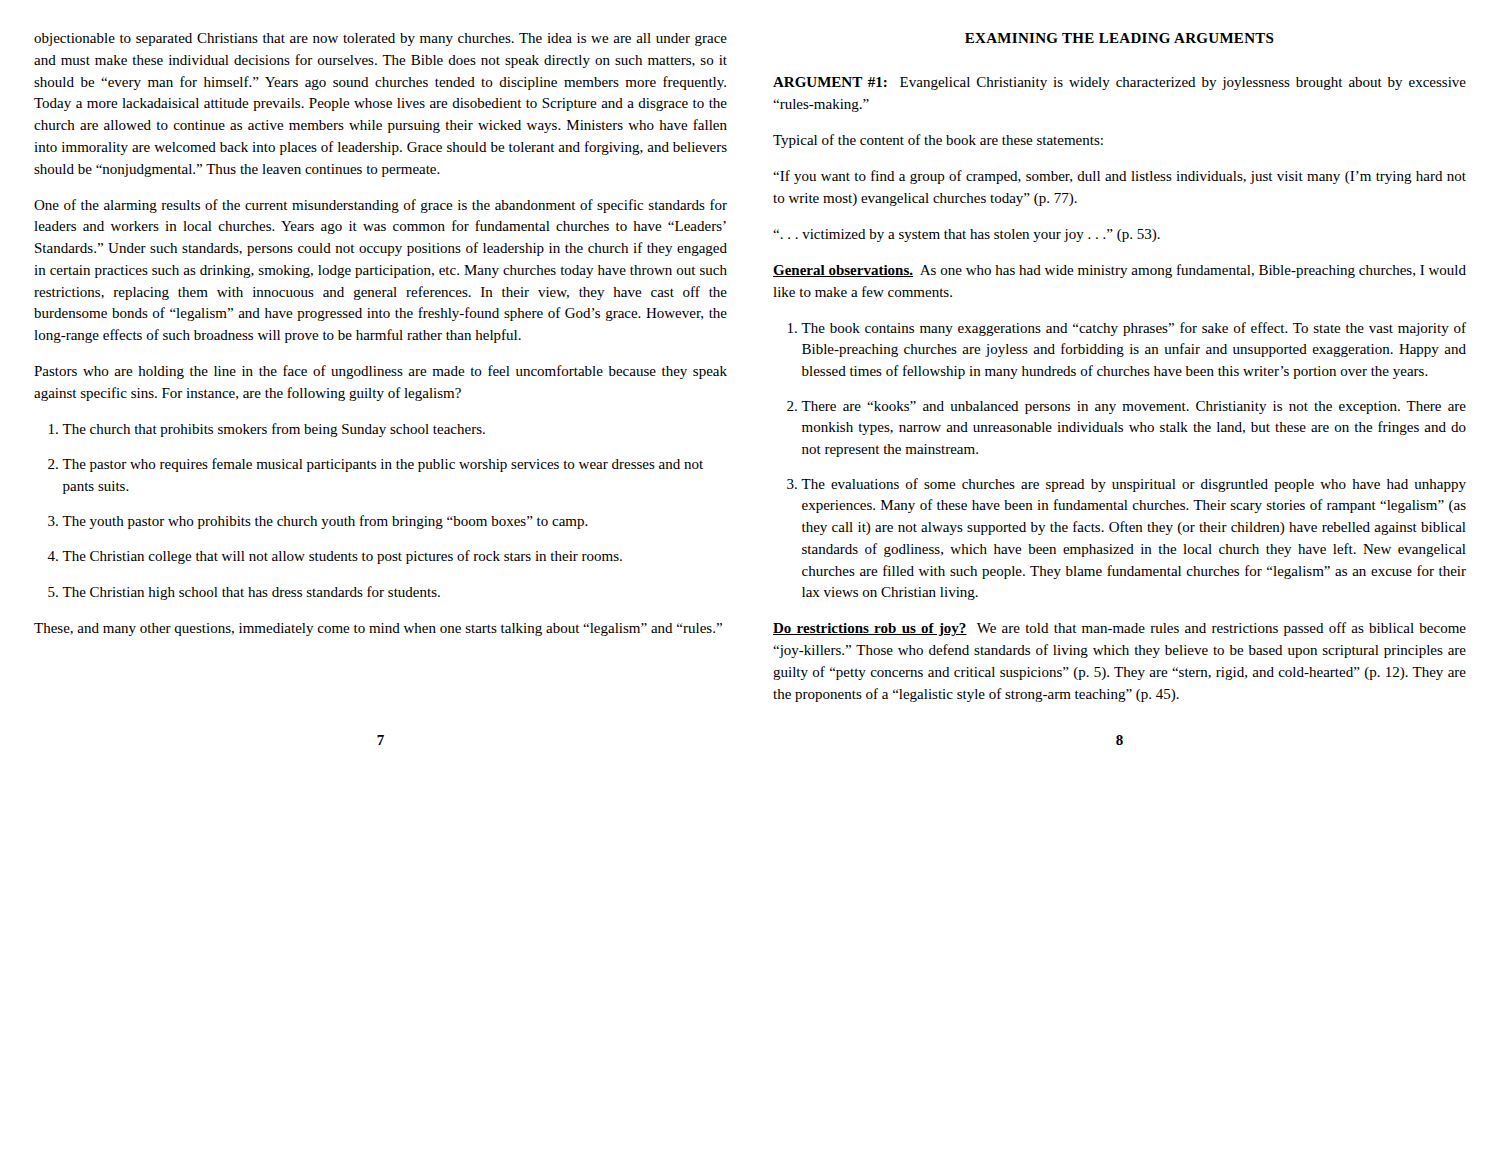objectionable to separated Christians that are now tolerated by many churches. The idea is we are all under grace and must make these individual decisions for ourselves. The Bible does not speak directly on such matters, so it should be “every man for himself.” Years ago sound churches tended to discipline members more frequently. Today a more lackadaisical attitude prevails. People whose lives are disobedient to Scripture and a disgrace to the church are allowed to continue as active members while pursuing their wicked ways. Ministers who have fallen into immorality are welcomed back into places of leadership. Grace should be tolerant and forgiving, and believers should be “nonjudgmental.” Thus the leaven continues to permeate.
One of the alarming results of the current misunderstanding of grace is the abandonment of specific standards for leaders and workers in local churches. Years ago it was common for fundamental churches to have “Leaders’ Standards.” Under such standards, persons could not occupy positions of leadership in the church if they engaged in certain practices such as drinking, smoking, lodge participation, etc. Many churches today have thrown out such restrictions, replacing them with innocuous and general references. In their view, they have cast off the burdensome bonds of “legalism” and have progressed into the freshly-found sphere of God’s grace. However, the long-range effects of such broadness will prove to be harmful rather than helpful.
Pastors who are holding the line in the face of ungodliness are made to feel uncomfortable because they speak against specific sins. For instance, are the following guilty of legalism?
The church that prohibits smokers from being Sunday school teachers.
The pastor who requires female musical participants in the public worship services to wear dresses and not pants suits.
The youth pastor who prohibits the church youth from bringing “boom boxes” to camp.
The Christian college that will not allow students to post pictures of rock stars in their rooms.
The Christian high school that has dress standards for students.
These, and many other questions, immediately come to mind when one starts talking about “legalism” and “rules.”
7
EXAMINING THE LEADING ARGUMENTS
ARGUMENT #1: Evangelical Christianity is widely characterized by joylessness brought about by excessive “rules-making.”
Typical of the content of the book are these statements:
“If you want to find a group of cramped, somber, dull and listless individuals, just visit many (I’m trying hard not to write most) evangelical churches today” (p. 77).
“. . . victimized by a system that has stolen your joy . . .” (p. 53).
General observations. As one who has had wide ministry among fundamental, Bible-preaching churches, I would like to make a few comments.
The book contains many exaggerations and “catchy phrases” for sake of effect. To state the vast majority of Bible-preaching churches are joyless and forbidding is an unfair and unsupported exaggeration. Happy and blessed times of fellowship in many hundreds of churches have been this writer’s portion over the years.
There are “kooks” and unbalanced persons in any movement. Christianity is not the exception. There are monkish types, narrow and unreasonable individuals who stalk the land, but these are on the fringes and do not represent the mainstream.
The evaluations of some churches are spread by unspiritual or disgruntled people who have had unhappy experiences. Many of these have been in fundamental churches. Their scary stories of rampant “legalism” (as they call it) are not always supported by the facts. Often they (or their children) have rebelled against biblical standards of godliness, which have been emphasized in the local church they have left. New evangelical churches are filled with such people. They blame fundamental churches for “legalism” as an excuse for their lax views on Christian living.
Do restrictions rob us of joy? We are told that man-made rules and restrictions passed off as biblical become “joy-killers.” Those who defend standards of living which they believe to be based upon scriptural principles are guilty of “petty concerns and critical suspicions” (p. 5). They are “stern, rigid, and cold-hearted” (p. 12). They are the proponents of a “legalistic style of strong-arm teaching” (p. 45).
8